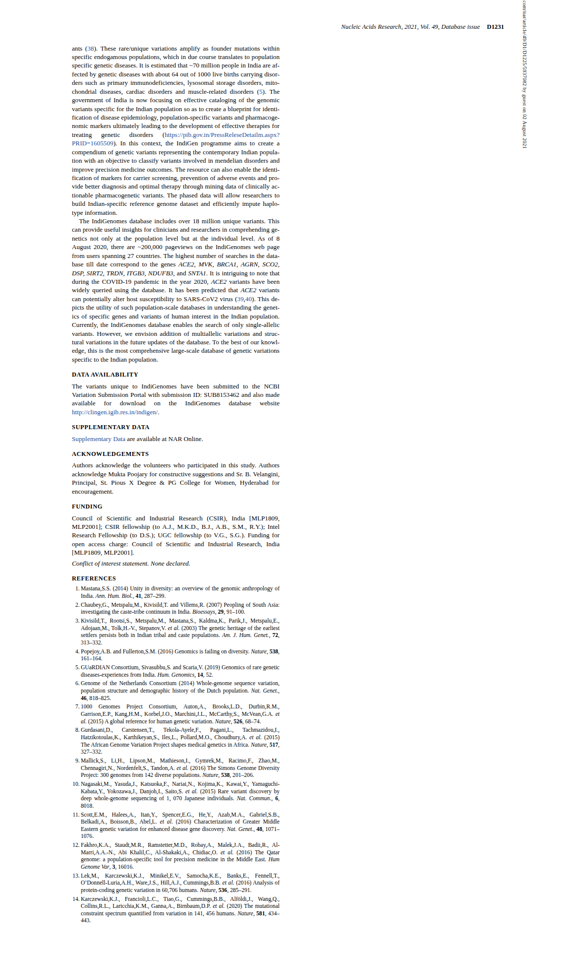Nucleic Acids Research, 2021, Vol. 49, Database issue D1231
ants (38). These rare/unique variations amplify as founder mutations within specific endogamous populations, which in due course translates to population specific genetic diseases. It is estimated that ~70 million people in India are affected by genetic diseases with about 64 out of 1000 live births carrying disorders such as primary immunodeficiencies, lysosomal storage disorders, mitochondrial diseases, cardiac disorders and muscle-related disorders (5). The government of India is now focusing on effective cataloging of the genomic variants specific for the Indian population so as to create a blueprint for identification of disease epidemiology, population-specific variants and pharmacogenomic markers ultimately leading to the development of effective therapies for treating genetic disorders (https://pib.gov.in/PressReleseDetailm.aspx?PRID=1605509). In this context, the IndiGen programme aims to create a compendium of genetic variants representing the contemporary Indian population with an objective to classify variants involved in mendelian disorders and improve precision medicine outcomes. The resource can also enable the identification of markers for carrier screening, prevention of adverse events and provide better diagnosis and optimal therapy through mining data of clinically actionable pharmacogenetic variants. The phased data will allow researchers to build Indian-specific reference genome dataset and efficiently impute haplotype information.
The IndiGenomes database includes over 18 million unique variants. This can provide useful insights for clinicians and researchers in comprehending genetics not only at the population level but at the individual level. As of 8 August 2020, there are ~200,000 pageviews on the IndiGenomes web page from users spanning 27 countries. The highest number of searches in the database till date correspond to the genes ACE2, MVK, BRCA1, AGRN, SCO2, DSP, SIRT2, TRDN, ITGB3, NDUFB3, and SNTA1. It is intriguing to note that during the COVID-19 pandemic in the year 2020, ACE2 variants have been widely queried using the database. It has been predicted that ACE2 variants can potentially alter host susceptibility to SARS-CoV2 virus (39,40). This depicts the utility of such population-scale databases in understanding the genetics of specific genes and variants of human interest in the Indian population. Currently, the IndiGenomes database enables the search of only single-allelic variants. However, we envision addition of multiallelic variations and structural variations in the future updates of the database. To the best of our knowledge, this is the most comprehensive large-scale database of genetic variations specific to the Indian population.
Data availability
The variants unique to IndiGenomes have been submitted to the NCBI Variation Submission Portal with submission ID: SUB8153462 and also made available for download on the IndiGenomes database website http://clingen.igib.res.in/indigen/.
Supplementary data
Supplementary Data are available at NAR Online.
Acknowledgements
Authors acknowledge the volunteers who participated in this study. Authors acknowledge Mukta Poojary for constructive suggestions and Sr. B. Velangini, Principal, St. Pious X Degree & PG College for Women, Hyderabad for encouragement.
Funding
Council of Scientific and Industrial Research (CSIR), India [MLP1809, MLP2001]; CSIR fellowship (to A.J., M.K.D., B.J., A.B., S.M., R.Y.); Intel Research Fellowship (to D.S.); UGC fellowship (to V.G., S.G.). Funding for open access charge: Council of Scientific and Industrial Research, India [MLP1809, MLP2001].
Conflict of interest statement. None declared.
References
Mastana,S.S. (2014) Unity in diversity: an overview of the genomic anthropology of India. Ann. Hum. Biol., 41, 287–299.
Chaubey,G., Metspalu,M., Kivisild,T. and Villems,R. (2007) Peopling of South Asia: investigating the caste-tribe continuum in India. Bioessays, 29, 91–100.
Kivisild,T., Rootsi,S., Metspalu,M., Mastana,S., Kaldma,K., Parik,J., Metspalu,E., Adojaan,M., Tolk,H.-V., Stepanov,V. et al. (2003) The genetic heritage of the earliest settlers persists both in Indian tribal and caste populations. Am. J. Hum. Genet., 72, 313–332.
Popejoy,A.B. and Fullerton,S.M. (2016) Genomics is failing on diversity. Nature, 538, 161–164.
GUaRDIAN Consortium, Sivasubbu,S. and Scaria,V. (2019) Genomics of rare genetic diseases-experiences from India. Hum. Genomics, 14, 52.
Genome of the Netherlands Consortium (2014) Whole-genome sequence variation, population structure and demographic history of the Dutch population. Nat. Genet., 46, 818–825.
1000 Genomes Project Consortium, Auton,A., Brooks,L.D., Durbin,R.M., Garrison,E.P., Kang,H.M., Korbel,J.O., Marchini,J.L., McCarthy,S., McVean,G.A. et al. (2015) A global reference for human genetic variation. Nature, 526, 68–74.
Gurdasani,D., Carstensen,T., Tekola-Ayele,F., Pagani,L., Tachmazidou,I., Hatzikotoulas,K., Karthikeyan,S., Iles,L., Pollard,M.O., Choudhury,A. et al. (2015) The African Genome Variation Project shapes medical genetics in Africa. Nature, 517, 327–332.
Mallick,S., Li,H., Lipson,M., Mathieson,I., Gymrek,M., Racimo,F., Zhao,M., Chennagiri,N., Nordenfelt,S., Tandon,A. et al. (2016) The Simons Genome Diversity Project: 300 genomes from 142 diverse populations. Nature, 538, 201–206.
Nagasaki,M., Yasuda,J., Katsuoka,F., Nariai,N., Kojima,K., Kawai,Y., Yamaguchi-Kabata,Y., Yokozawa,J., Danjoh,I., Saito,S. et al. (2015) Rare variant discovery by deep whole-genome sequencing of 1, 070 Japanese individuals. Nat. Commun., 6, 8018.
Scott,E.M., Halees,A., Itan,Y., Spencer,E.G., He,Y., Azab,M.A., Gabriel,S.B., Belkadi,A., Boisson,B., Abel,L. et al. (2016) Characterization of Greater Middle Eastern genetic variation for enhanced disease gene discovery. Nat. Genet., 48, 1071–1076.
Fakhro,K.A., Staudt,M.R., Ramstetter,M.D., Robay,A., Malek,J.A., Badii,R., Al-Marri,A.A.-N., Abi Khalil,C., Al-Shakaki,A., Chidiac,O. et al. (2016) The Qatar genome: a population-specific tool for precision medicine in the Middle East. Hum Genome Var, 3, 16016.
Lek,M., Karczewski,K.J., Minikel,E.V., Samocha,K.E., Banks,E., Fennell,T., O’Donnell-Luria,A.H., Ware,J.S., Hill,A.J., Cummings,B.B. et al. (2016) Analysis of protein-coding genetic variation in 60,706 humans. Nature, 536, 285–291.
Karczewski,K.J., Francioli,L.C., Tiao,G., Cummings,B.B., Alföldi,J., Wang,Q., Collins,R.L., Laricchia,K.M., Ganna,A., Birnbaum,D.P. et al. (2020) The mutational constraint spectrum quantified from variation in 141, 456 humans. Nature, 581, 434–443.
Downloaded from https://academic.oup.com/nar/article/49/D1/D1225/5937082 by guest on 02 August 2021